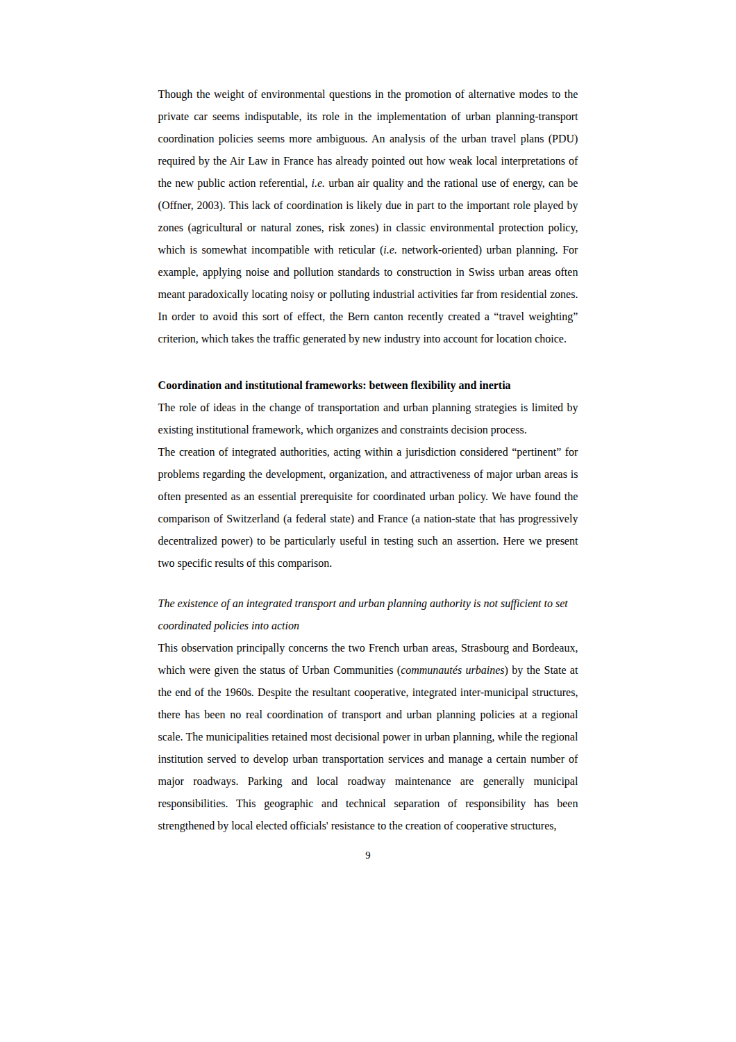Though the weight of environmental questions in the promotion of alternative modes to the private car seems indisputable, its role in the implementation of urban planning-transport coordination policies seems more ambiguous. An analysis of the urban travel plans (PDU) required by the Air Law in France has already pointed out how weak local interpretations of the new public action referential, i.e. urban air quality and the rational use of energy, can be (Offner, 2003). This lack of coordination is likely due in part to the important role played by zones (agricultural or natural zones, risk zones) in classic environmental protection policy, which is somewhat incompatible with reticular (i.e. network-oriented) urban planning. For example, applying noise and pollution standards to construction in Swiss urban areas often meant paradoxically locating noisy or polluting industrial activities far from residential zones. In order to avoid this sort of effect, the Bern canton recently created a “travel weighting” criterion, which takes the traffic generated by new industry into account for location choice.
Coordination and institutional frameworks: between flexibility and inertia
The role of ideas in the change of transportation and urban planning strategies is limited by existing institutional framework, which organizes and constraints decision process.
The creation of integrated authorities, acting within a jurisdiction considered “pertinent” for problems regarding the development, organization, and attractiveness of major urban areas is often presented as an essential prerequisite for coordinated urban policy. We have found the comparison of Switzerland (a federal state) and France (a nation-state that has progressively decentralized power) to be particularly useful in testing such an assertion. Here we present two specific results of this comparison.
The existence of an integrated transport and urban planning authority is not sufficient to set coordinated policies into action
This observation principally concerns the two French urban areas, Strasbourg and Bordeaux, which were given the status of Urban Communities (communautés urbaines) by the State at the end of the 1960s. Despite the resultant cooperative, integrated inter-municipal structures, there has been no real coordination of transport and urban planning policies at a regional scale. The municipalities retained most decisional power in urban planning, while the regional institution served to develop urban transportation services and manage a certain number of major roadways. Parking and local roadway maintenance are generally municipal responsibilities. This geographic and technical separation of responsibility has been strengthened by local elected officials' resistance to the creation of cooperative structures,
9